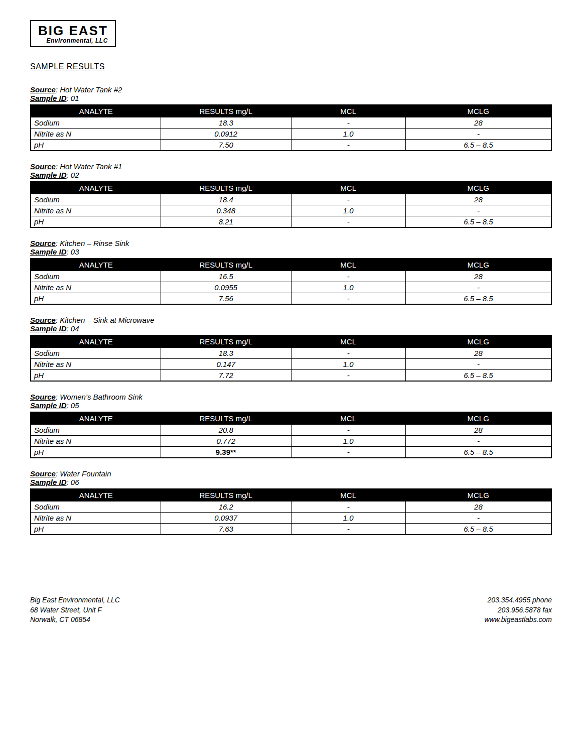BIG EAST
Environmental, LLC
SAMPLE RESULTS
Source: Hot Water Tank #2
Sample ID: 01
| ANALYTE | RESULTS mg/L | MCL | MCLG |
| --- | --- | --- | --- |
| Sodium | 18.3 | - | 28 |
| Nitrite as N | 0.0912 | 1.0 | - |
| pH | 7.50 | - | 6.5 – 8.5 |
Source: Hot Water Tank #1
Sample ID: 02
| ANALYTE | RESULTS mg/L | MCL | MCLG |
| --- | --- | --- | --- |
| Sodium | 18.4 | - | 28 |
| Nitrite as N | 0.348 | 1.0 | - |
| pH | 8.21 | - | 6.5 – 8.5 |
Source: Kitchen – Rinse Sink
Sample ID: 03
| ANALYTE | RESULTS mg/L | MCL | MCLG |
| --- | --- | --- | --- |
| Sodium | 16.5 | - | 28 |
| Nitrite as N | 0.0955 | 1.0 | - |
| pH | 7.56 | - | 6.5 – 8.5 |
Source: Kitchen – Sink at Microwave
Sample ID: 04
| ANALYTE | RESULTS mg/L | MCL | MCLG |
| --- | --- | --- | --- |
| Sodium | 18.3 | - | 28 |
| Nitrite as N | 0.147 | 1.0 | - |
| pH | 7.72 | - | 6.5 – 8.5 |
Source: Women’s Bathroom Sink
Sample ID: 05
| ANALYTE | RESULTS mg/L | MCL | MCLG |
| --- | --- | --- | --- |
| Sodium | 20.8 | - | 28 |
| Nitrite as N | 0.772 | 1.0 | - |
| pH | 9.39** | - | 6.5 – 8.5 |
Source: Water Fountain
Sample ID: 06
| ANALYTE | RESULTS mg/L | MCL | MCLG |
| --- | --- | --- | --- |
| Sodium | 16.2 | - | 28 |
| Nitrite as N | 0.0937 | 1.0 | - |
| pH | 7.63 | - | 6.5 – 8.5 |
Big East Environmental, LLC
68 Water Street, Unit F
Norwalk, CT 06854
203.354.4955 phone
203.956.5878 fax
www.bigeastlabs.com